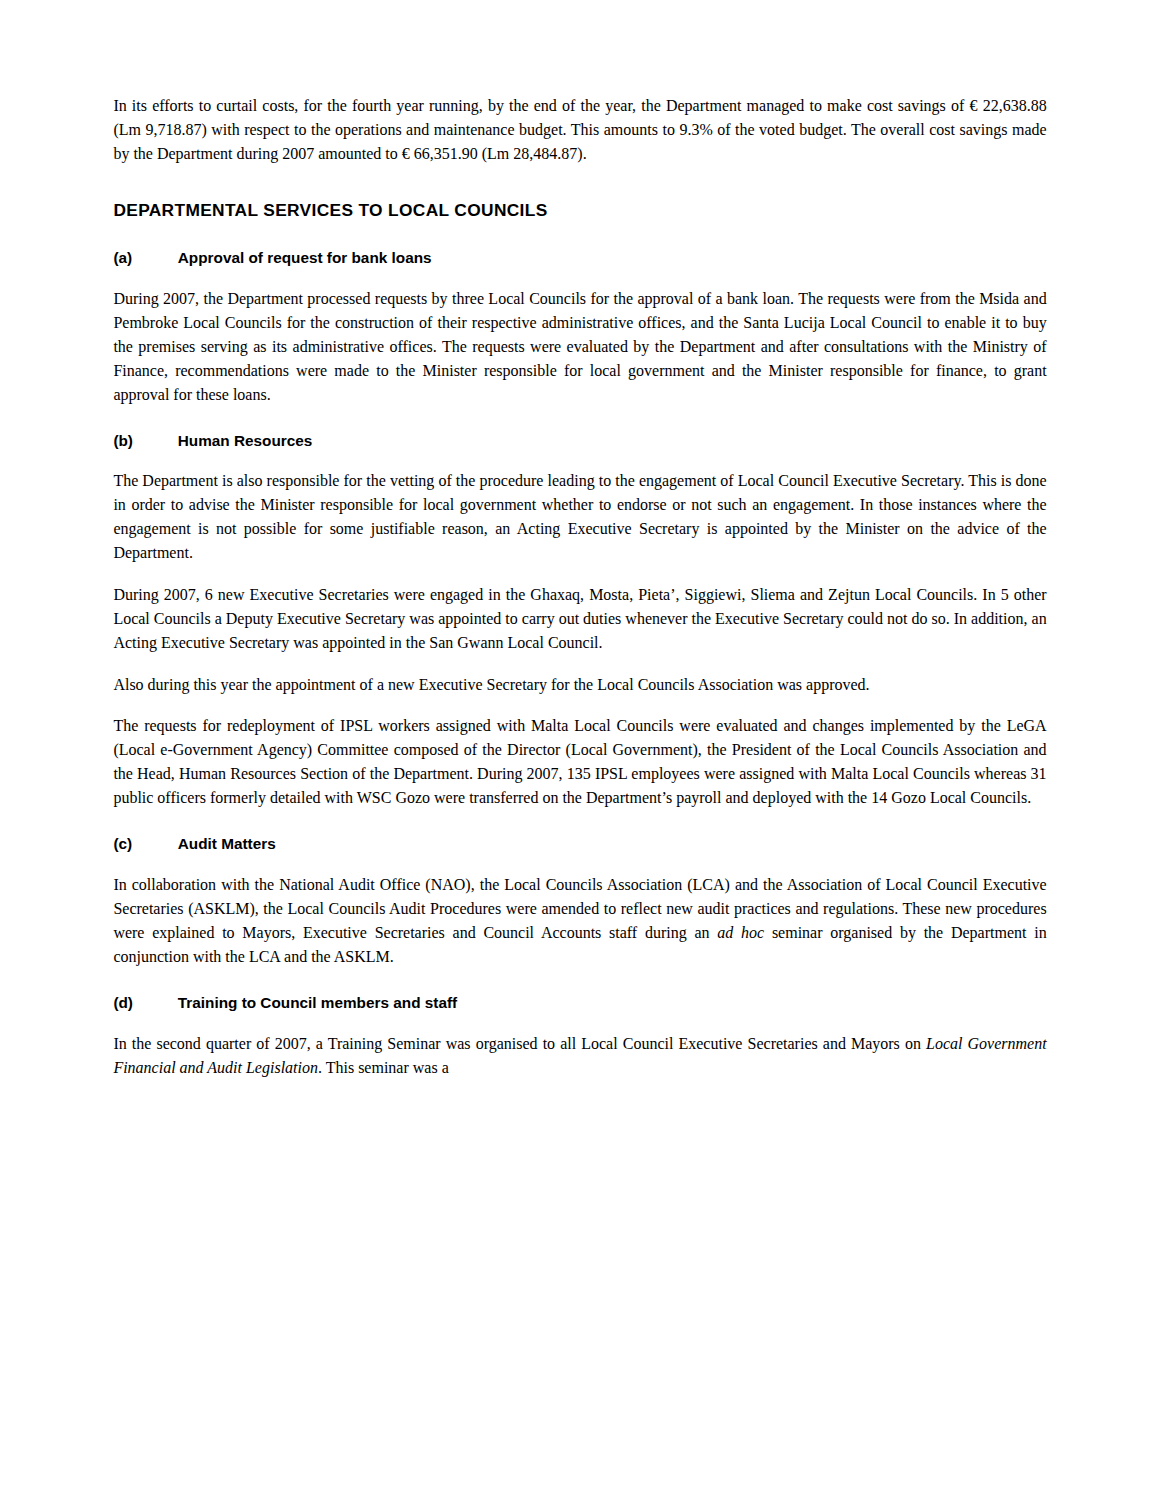In its efforts to curtail costs, for the fourth year running, by the end of the year, the Department managed to make cost savings of € 22,638.88 (Lm 9,718.87) with respect to the operations and maintenance budget. This amounts to 9.3% of the voted budget. The overall cost savings made by the Department during 2007 amounted to € 66,351.90 (Lm 28,484.87).
DEPARTMENTAL SERVICES TO LOCAL COUNCILS
(a) Approval of request for bank loans
During 2007, the Department processed requests by three Local Councils for the approval of a bank loan. The requests were from the Msida and Pembroke Local Councils for the construction of their respective administrative offices, and the Santa Lucija Local Council to enable it to buy the premises serving as its administrative offices. The requests were evaluated by the Department and after consultations with the Ministry of Finance, recommendations were made to the Minister responsible for local government and the Minister responsible for finance, to grant approval for these loans.
(b) Human Resources
The Department is also responsible for the vetting of the procedure leading to the engagement of Local Council Executive Secretary. This is done in order to advise the Minister responsible for local government whether to endorse or not such an engagement. In those instances where the engagement is not possible for some justifiable reason, an Acting Executive Secretary is appointed by the Minister on the advice of the Department.
During 2007, 6 new Executive Secretaries were engaged in the Ghaxaq, Mosta, Pieta’, Siggiewi, Sliema and Zejtun Local Councils. In 5 other Local Councils a Deputy Executive Secretary was appointed to carry out duties whenever the Executive Secretary could not do so. In addition, an Acting Executive Secretary was appointed in the San Gwann Local Council.
Also during this year the appointment of a new Executive Secretary for the Local Councils Association was approved.
The requests for redeployment of IPSL workers assigned with Malta Local Councils were evaluated and changes implemented by the LeGA (Local e-Government Agency) Committee composed of the Director (Local Government), the President of the Local Councils Association and the Head, Human Resources Section of the Department. During 2007, 135 IPSL employees were assigned with Malta Local Councils whereas 31 public officers formerly detailed with WSC Gozo were transferred on the Department’s payroll and deployed with the 14 Gozo Local Councils.
(c) Audit Matters
In collaboration with the National Audit Office (NAO), the Local Councils Association (LCA) and the Association of Local Council Executive Secretaries (ASKLM), the Local Councils Audit Procedures were amended to reflect new audit practices and regulations. These new procedures were explained to Mayors, Executive Secretaries and Council Accounts staff during an ad hoc seminar organised by the Department in conjunction with the LCA and the ASKLM.
(d) Training to Council members and staff
In the second quarter of 2007, a Training Seminar was organised to all Local Council Executive Secretaries and Mayors on Local Government Financial and Audit Legislation. This seminar was a